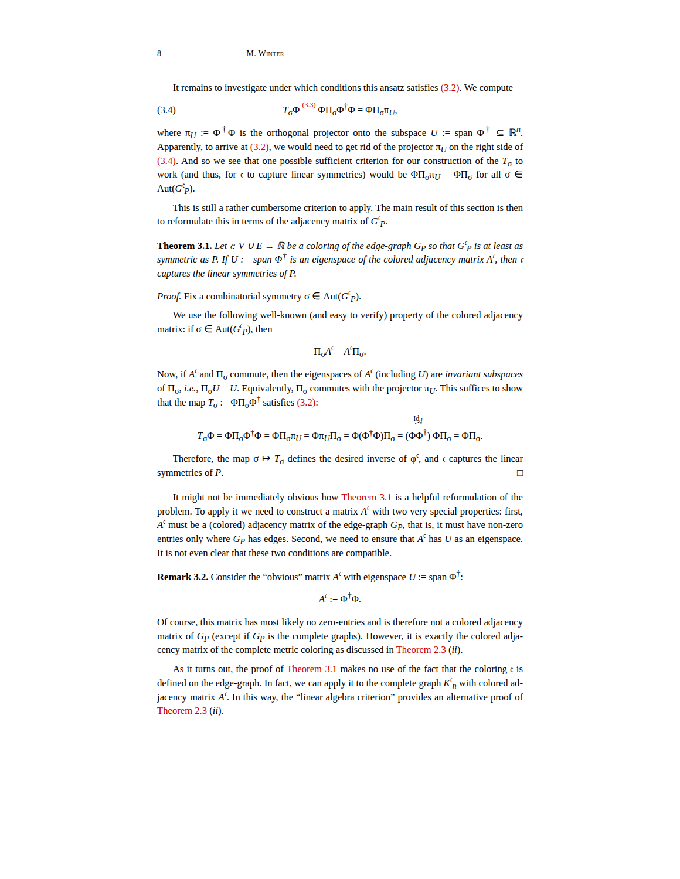8 M. Winter
It remains to investigate under which conditions this ansatz satisfies (3.2). We compute
(3.4) TσΦ (3.3)= ΦΠσΦ†Φ = ΦΠσπU,
where πU := Φ†Φ is the orthogonal projector onto the subspace U := span Φ† ⊆ ℝn. Apparently, to arrive at (3.2), we would need to get rid of the projector πU on the right side of (3.4). And so we see that one possible sufficient criterion for our construction of the Tσ to work (and thus, for 𝔠 to capture linear symmetries) would be ΦΠσπU = ΦΠσ for all σ ∈ Aut(G𝔠P).
This is still a rather cumbersome criterion to apply. The main result of this section is then to reformulate this in terms of the adjacency matrix of G𝔠P.
Theorem 3.1. Let 𝔠: V ∪ E → ℝ be a coloring of the edge-graph GP so that G𝔠P is at least as symmetric as P. If U := span Φ† is an eigenspace of the colored adjacency matrix A𝔠, then 𝔠 captures the linear symmetries of P.
Proof. Fix a combinatorial symmetry σ ∈ Aut(G𝔠P).
We use the following well-known (and easy to verify) property of the colored adjacency matrix: if σ ∈ Aut(G𝔠P), then
ΠσA𝔠 = A𝔠Πσ.
Now, if A𝔠 and Πσ commute, then the eigenspaces of A𝔠 (including U) are invariant subspaces of Πσ, i.e., ΠσU = U. Equivalently, Πσ commutes with the projector πU. This suffices to show that the map Tσ := ΦΠσΦ† satisfies (3.2):
TσΦ = ΦΠσΦ†Φ = ΦΠσπU = ΦπUΠσ = Φ(Φ†Φ)Πσ = Idd⏞(ΦΦ†) ΦΠσ = ΦΠσ.
Therefore, the map σ ↦ Tσ defines the desired inverse of φ𝔠, and 𝔠 captures the linear symmetries of P. □
It might not be immediately obvious how Theorem 3.1 is a helpful reformulation of the problem. To apply it we need to construct a matrix A𝔠 with two very special properties: first, A𝔠 must be a (colored) adjacency matrix of the edge-graph GP, that is, it must have non-zero entries only where GP has edges. Second, we need to ensure that A𝔠 has U as an eigenspace. It is not even clear that these two conditions are compatible.
Remark 3.2. Consider the “obvious” matrix A𝔠 with eigenspace U := span Φ†:
A𝔠 := Φ†Φ.
Of course, this matrix has most likely no zero-entries and is therefore not a colored adjacency matrix of GP (except if GP is the complete graphs). However, it is exactly the colored adjacency matrix of the complete metric coloring as discussed in Theorem 2.3 (ii).
As it turns out, the proof of Theorem 3.1 makes no use of the fact that the coloring 𝔠 is defined on the edge-graph. In fact, we can apply it to the complete graph K𝔠n with colored adjacency matrix A𝔠. In this way, the “linear algebra criterion” provides an alternative proof of Theorem 2.3 (ii).